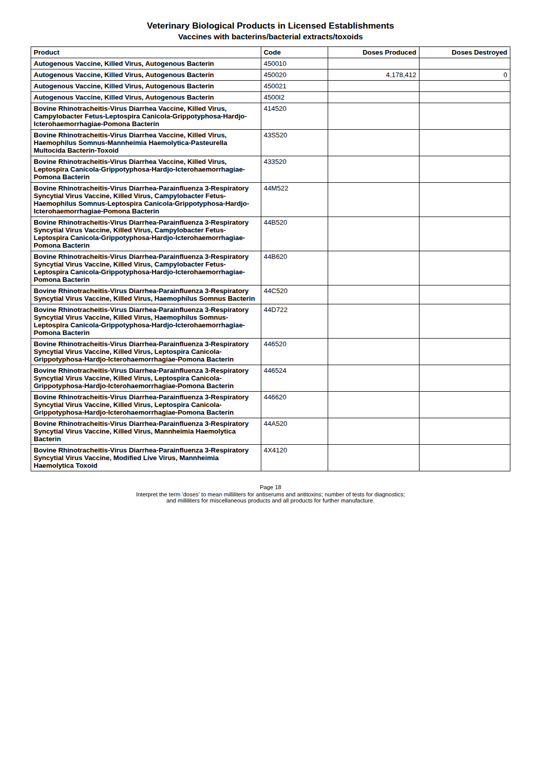Veterinary Biological Products in Licensed Establishments
Vaccines with bacterins/bacterial extracts/toxoids
| Product | Code | Doses Produced | Doses Destroyed |
| --- | --- | --- | --- |
| Autogenous Vaccine, Killed Virus, Autogenous Bacterin | 450010 | | |
| Autogenous Vaccine, Killed Virus, Autogenous Bacterin | 450020 | 4,178,412 | 0 |
| Autogenous Vaccine, Killed Virus, Autogenous Bacterin | 450021 | | |
| Autogenous Vaccine, Killed Virus, Autogenous Bacterin | 4500I2 | | |
| Bovine Rhinotracheitis-Virus Diarrhea Vaccine, Killed Virus, Campylobacter Fetus-Leptospira Canicola-Grippotyphosa-Hardjo-Icterohaemorrhagiae-Pomona Bacterin | 414520 | | |
| Bovine Rhinotracheitis-Virus Diarrhea Vaccine, Killed Virus, Haemophilus Somnus-Mannheimia Haemolytica-Pasteurella Multocida Bacterin-Toxoid | 43S520 | | |
| Bovine Rhinotracheitis-Virus Diarrhea Vaccine, Killed Virus, Leptospira Canicola-Grippotyphosa-Hardjo-Icterohaemorrhagiae-Pomona Bacterin | 433520 | | |
| Bovine Rhinotracheitis-Virus Diarrhea-Parainfluenza 3-Respiratory Syncytial Virus Vaccine, Killed Virus, Campylobacter Fetus-Haemophilus Somnus-Leptospira Canicola-Grippotyphosa-Hardjo-Icterohaemorrhagiae-Pomona Bacterin | 44M522 | | |
| Bovine Rhinotracheitis-Virus Diarrhea-Parainfluenza 3-Respiratory Syncytial Virus Vaccine, Killed Virus, Campylobacter Fetus-Leptospira Canicola-Grippotyphosa-Hardjo-Icterohaemorrhagiae-Pomona Bacterin | 44B520 | | |
| Bovine Rhinotracheitis-Virus Diarrhea-Parainfluenza 3-Respiratory Syncytial Virus Vaccine, Killed Virus, Campylobacter Fetus-Leptospira Canicola-Grippotyphosa-Hardjo-Icterohaemorrhagiae-Pomona Bacterin | 44B620 | | |
| Bovine Rhinotracheitis-Virus Diarrhea-Parainfluenza 3-Respiratory Syncytial Virus Vaccine, Killed Virus, Haemophilus Somnus Bacterin | 44C520 | | |
| Bovine Rhinotracheitis-Virus Diarrhea-Parainfluenza 3-Respiratory Syncytial Virus Vaccine, Killed Virus, Haemophilus Somnus-Leptospira Canicola-Grippotyphosa-Hardjo-Icterohaemorrhagiae-Pomona Bacterin | 44D722 | | |
| Bovine Rhinotracheitis-Virus Diarrhea-Parainfluenza 3-Respiratory Syncytial Virus Vaccine, Killed Virus, Leptospira Canicola-Grippotyphosa-Hardjo-Icterohaemorrhagiae-Pomona Bacterin | 446520 | | |
| Bovine Rhinotracheitis-Virus Diarrhea-Parainfluenza 3-Respiratory Syncytial Virus Vaccine, Killed Virus, Leptospira Canicola-Grippotyphosa-Hardjo-Icterohaemorrhagiae-Pomona Bacterin | 446524 | | |
| Bovine Rhinotracheitis-Virus Diarrhea-Parainfluenza 3-Respiratory Syncytial Virus Vaccine, Killed Virus, Leptospira Canicola-Grippotyphosa-Hardjo-Icterohaemorrhagiae-Pomona Bacterin | 446620 | | |
| Bovine Rhinotracheitis-Virus Diarrhea-Parainfluenza 3-Respiratory Syncytial Virus Vaccine, Killed Virus, Mannheimia Haemolytica Bacterin | 44A520 | | |
| Bovine Rhinotracheitis-Virus Diarrhea-Parainfluenza 3-Respiratory Syncytial Virus Vaccine, Modified Live Virus, Mannheimia Haemolytica Toxoid | 4X4120 | | |
Page 18
Interpret the term 'doses' to mean milliliters for antiserums and antitoxins; number of tests for diagnostics;
and milliliters for miscellaneous products and all products for further manufacture.